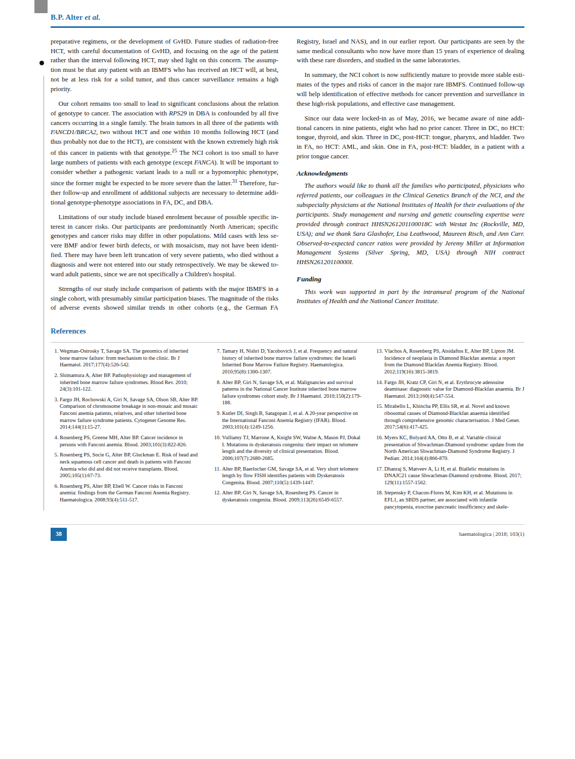B.P. Alter et al.
preparative regimens, or the development of GvHD. Future studies of radiation-free HCT, with careful documentation of GvHD, and focusing on the age of the patient rather than the interval following HCT, may shed light on this concern. The assumption must be that any patient with an IBMFS who has received an HCT will, at best, not be at less risk for a solid tumor, and thus cancer surveillance remains a high priority.
Our cohort remains too small to lead to significant conclusions about the relation of genotype to cancer. The association with RPS29 in DBA is confounded by all five cancers occurring in a single family. The brain tumors in all three of the patients with FANCD1/BRCA2, two without HCT and one within 10 months following HCT (and thus probably not due to the HCT), are consistent with the known extremely high risk of this cancer in patients with that genotype.25 The NCI cohort is too small to have large numbers of patients with each genotype (except FANCA). It will be important to consider whether a pathogenic variant leads to a null or a hypomorphic phenotype, since the former might be expected to be more severe than the latter.31 Therefore, further follow-up and enrollment of additional subjects are necessary to determine additional genotype-phenotype associations in FA, DC, and DBA.
Limitations of our study include biased enrolment because of possible specific interest in cancer risks. Our participants are predominantly North American; specific genotypes and cancer risks may differ in other populations. Mild cases with less severe BMF and/or fewer birth defects, or with mosaicism, may not have been identified. There may have been left truncation of very severe patients, who died without a diagnosis and were not entered into our study retrospectively. We may be skewed toward adult patients, since we are not specifically a Children's hospital.
Strengths of our study include comparison of patients with the major IBMFS in a single cohort, with presumably similar participation biases. The magnitude of the risks of adverse events showed similar trends in other cohorts (e.g., the German FA Registry, Israel and NAS), and in our earlier report. Our participants are seen by the same medical consultants who now have more than 15 years of experience of dealing with these rare disorders, and studied in the same laboratories.
In summary, the NCI cohort is now sufficiently mature to provide more stable estimates of the types and risks of cancer in the major rare IBMFS. Continued follow-up will help identification of effective methods for cancer prevention and surveillance in these high-risk populations, and effective case management.
Since our data were locked-in as of May, 2016, we became aware of nine additional cancers in nine patients, eight who had no prior cancer. Three in DC, no HCT: tongue, thyroid, and skin. Three in DC, post-HCT: tongue, pharynx, and bladder. Two in FA, no HCT: AML, and skin. One in FA, post-HCT: bladder, in a patient with a prior tongue cancer.
Acknowledgments
The authors would like to thank all the families who participated, physicians who referred patients, our colleagues in the Clinical Genetics Branch of the NCI, and the subspecialty physicians at the National Institutes of Health for their evaluations of the participants. Study management and nursing and genetic counseling expertise were provided through contract HHSN261201100018C with Westat Inc (Rockville, MD, USA); and we thank Sara Glashofer, Lisa Leathwood, Maureen Risch, and Ann Carr. Observed-to-expected cancer ratios were provided by Jeremy Miller at Information Management Systems (Silver Spring, MD, USA) through NIH contract HHSN26120110000I.
Funding
This work was supported in part by the intramural program of the National Institutes of Health and the National Cancer Institute.
References
Wegman-Ostrosky T, Savage SA. The genomics of inherited bone marrow failure: from mechanism to the clinic. Br J Haematol. 2017;177(4):526-542.
Shimamura A, Alter BP. Pathophysiology and management of inherited bone marrow failure syndromes. Blood Rev. 2010; 24(3):101-122.
Fargo JH, Rochowski A, Giri N, Savage SA, Olson SB, Alter BP. Comparison of chromosome breakage in non-mosaic and mosaic Fanconi anemia patients, relatives, and other inherited bone marrow failure syndrome patients. Cytogenet Genome Res. 2014;144(1):15-27.
Rosenberg PS, Greene MH, Alter BP. Cancer incidence in persons with Fanconi anemia. Blood. 2003;101(3):822-826.
Rosenberg PS, Socie G, Alter BP, Gluckman E. Risk of head and neck squamous cell cancer and death in patients with Fanconi Anemia who did and did not receive transplants. Blood. 2005;105(1):67-73.
Rosenberg PS, Alter BP, Ebell W. Cancer risks in Fanconi anemia: findings from the German Fanconi Anemia Registry. Haematologica. 2008;93(4):511-517.
Tamary H, Nishri D, Yacobovich J, et al. Frequency and natural history of inherited bone marrow failure syndromes: the Israeli Inherited Bone Marrow Failure Registry. Haematologica. 2010;95(8):1300-1307.
Alter BP, Giri N, Savage SA, et al. Malignancies and survival patterns in the National Cancer Institute inherited bone marrow failure syndromes cohort study. Br J Haematol. 2010;150(2):179-188.
Kutler DI, Singh B, Satagopan J, et al. A 20-year perspective on the International Fanconi Anemia Registry (IFAR). Blood. 2003;101(4):1249-1256.
Vulliamy TJ, Marrone A, Knight SW, Walne A, Mason PJ, Dokal I. Mutations in dyskeratosis congenita: their impact on telomere length and the diversity of clinical presentation. Blood. 2006;107(7):2680-2685.
Alter BP, Baerlocher GM, Savage SA, et al. Very short telomere length by flow FISH identifies patients with Dyskeratosis Congenita. Blood. 2007;110(5):1439-1447.
Alter BP, Giri N, Savage SA, Rosenberg PS. Cancer in dyskeratosis congenita. Blood. 2009;113(26):6549-6557.
Vlachos A, Rosenberg PS, Atsidaftos E, Alter BP, Lipton JM. Incidence of neoplasia in Diamond Blackfan anemia: a report from the Diamond Blackfan Anemia Registry. Blood. 2012;119(16):3815-3819.
Fargo JH, Kratz CP, Giri N, et al. Erythrocyte adenosine deaminase: diagnostic value for Diamond-Blackfan anaemia. Br J Haematol. 2013;160(4):547-554.
Mirabello L, Khincha PP, Ellis SR, et al. Novel and known ribosomal causes of Diamond-Blackfan anaemia identified through comprehensive genomic characterisation. J Med Genet. 2017;54(6):417-425.
Myers KC, Bolyard AA, Otto B, et al. Variable clinical presentation of Shwachman-Diamond syndrome: update from the North American Shwachman-Diamond Syndrome Registry. J Pediatr. 2014;164(4):866-870.
Dhanraj S, Matveev A, Li H, et al. Biallelic mutations in DNAJC21 cause Shwachman-Diamond syndrome. Blood. 2017; 129(11):1557-1562.
Stepensky P, Chacon-Flores M, Kim KH, et al. Mutations in EFL1, an SBDS partner, are associated with infantile pancytopenia, exocrine pancreatic insufficiency and skele-
38
haematologica | 2018; 103(1)